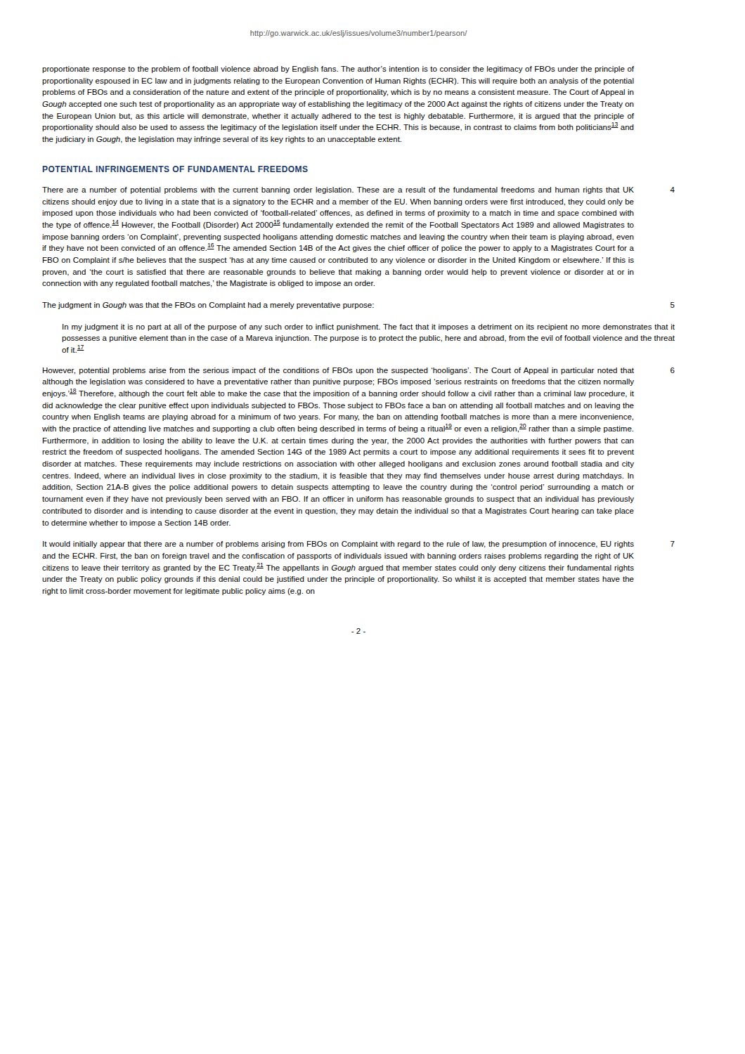http://go.warwick.ac.uk/eslj/issues/volume3/number1/pearson/
proportionate response to the problem of football violence abroad by English fans. The author’s intention is to consider the legitimacy of FBOs under the principle of proportionality espoused in EC law and in judgments relating to the European Convention of Human Rights (ECHR). This will require both an analysis of the potential problems of FBOs and a consideration of the nature and extent of the principle of proportionality, which is by no means a consistent measure. The Court of Appeal in Gough accepted one such test of proportionality as an appropriate way of establishing the legitimacy of the 2000 Act against the rights of citizens under the Treaty on the European Union but, as this article will demonstrate, whether it actually adhered to the test is highly debatable. Furthermore, it is argued that the principle of proportionality should also be used to assess the legitimacy of the legislation itself under the ECHR. This is because, in contrast to claims from both politicians13 and the judiciary in Gough, the legislation may infringe several of its key rights to an unacceptable extent.
POTENTIAL INFRINGEMENTS OF FUNDAMENTAL FREEDOMS
There are a number of potential problems with the current banning order legislation. These are a result of the fundamental freedoms and human rights that UK citizens should enjoy due to living in a state that is a signatory to the ECHR and a member of the EU. When banning orders were first introduced, they could only be imposed upon those individuals who had been convicted of ‘football-related’ offences, as defined in terms of proximity to a match in time and space combined with the type of offence.14 However, the Football (Disorder) Act 200015 fundamentally extended the remit of the Football Spectators Act 1989 and allowed Magistrates to impose banning orders ‘on Complaint’, preventing suspected hooligans attending domestic matches and leaving the country when their team is playing abroad, even if they have not been convicted of an offence.16 The amended Section 14B of the Act gives the chief officer of police the power to apply to a Magistrates Court for a FBO on Complaint if s/he believes that the suspect ‘has at any time caused or contributed to any violence or disorder in the United Kingdom or elsewhere.’ If this is proven, and ‘the court is satisfied that there are reasonable grounds to believe that making a banning order would help to prevent violence or disorder at or in connection with any regulated football matches,’ the Magistrate is obliged to impose an order.
4
The judgment in Gough was that the FBOs on Complaint had a merely preventative purpose:
5
In my judgment it is no part at all of the purpose of any such order to inflict punishment. The fact that it imposes a detriment on its recipient no more demonstrates that it possesses a punitive element than in the case of a Mareva injunction. The purpose is to protect the public, here and abroad, from the evil of football violence and the threat of it.17
However, potential problems arise from the serious impact of the conditions of FBOs upon the suspected ‘hooligans’. The Court of Appeal in particular noted that although the legislation was considered to have a preventative rather than punitive purpose; FBOs imposed ‘serious restraints on freedoms that the citizen normally enjoys.’18 Therefore, although the court felt able to make the case that the imposition of a banning order should follow a civil rather than a criminal law procedure, it did acknowledge the clear punitive effect upon individuals subjected to FBOs. Those subject to FBOs face a ban on attending all football matches and on leaving the country when English teams are playing abroad for a minimum of two years. For many, the ban on attending football matches is more than a mere inconvenience, with the practice of attending live matches and supporting a club often being described in terms of being a ritual19 or even a religion,20 rather than a simple pastime. Furthermore, in addition to losing the ability to leave the U.K. at certain times during the year, the 2000 Act provides the authorities with further powers that can restrict the freedom of suspected hooligans. The amended Section 14G of the 1989 Act permits a court to impose any additional requirements it sees fit to prevent disorder at matches. These requirements may include restrictions on association with other alleged hooligans and exclusion zones around football stadia and city centres. Indeed, where an individual lives in close proximity to the stadium, it is feasible that they may find themselves under house arrest during matchdays. In addition, Section 21A-B gives the police additional powers to detain suspects attempting to leave the country during the ‘control period’ surrounding a match or tournament even if they have not previously been served with an FBO. If an officer in uniform has reasonable grounds to suspect that an individual has previously contributed to disorder and is intending to cause disorder at the event in question, they may detain the individual so that a Magistrates Court hearing can take place to determine whether to impose a Section 14B order.
6
It would initially appear that there are a number of problems arising from FBOs on Complaint with regard to the rule of law, the presumption of innocence, EU rights and the ECHR. First, the ban on foreign travel and the confiscation of passports of individuals issued with banning orders raises problems regarding the right of UK citizens to leave their territory as granted by the EC Treaty.21 The appellants in Gough argued that member states could only deny citizens their fundamental rights under the Treaty on public policy grounds if this denial could be justified under the principle of proportionality. So whilst it is accepted that member states have the right to limit cross-border movement for legitimate public policy aims (e.g. on
7
- 2 -